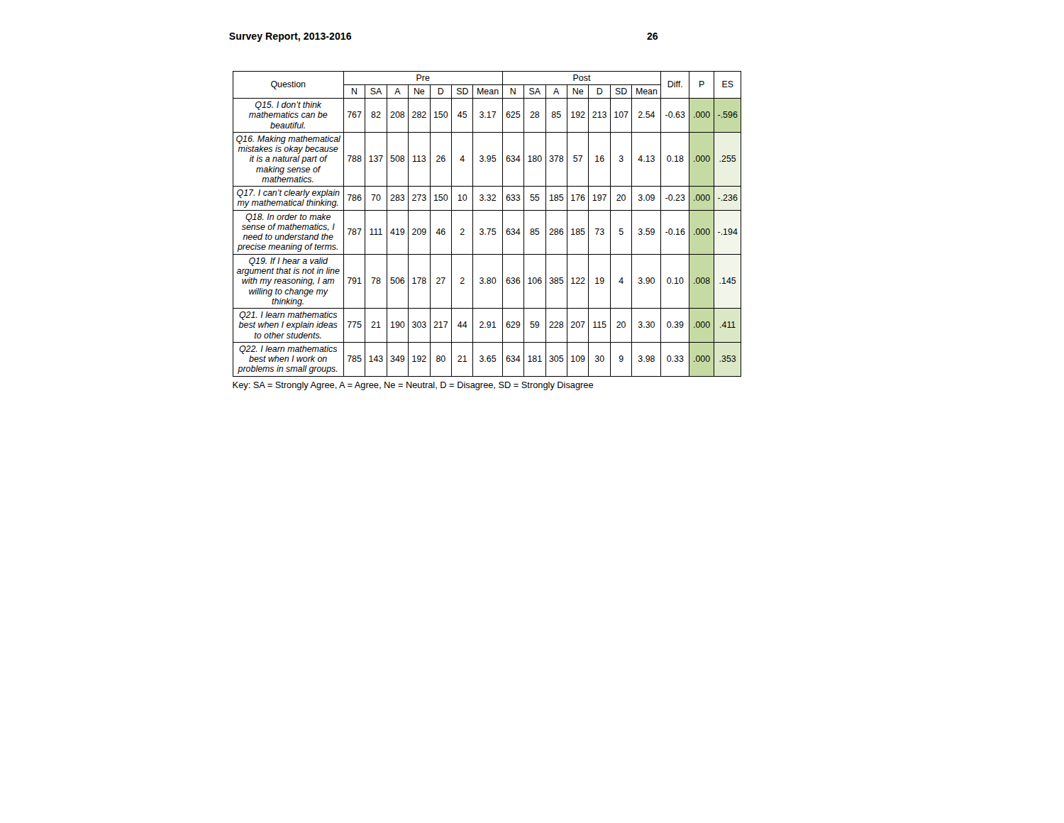Survey Report, 2013-2016
26
| Question | Pre | Post | Diff. | P | ES |
| --- | --- | --- | --- | --- | --- |
| N | SA | A | Ne | D | SD | Mean | N | SA | A | Ne | D | SD | Mean |
| Q15. I don’t think mathematics can be beautiful. | 767 | 82 | 208 | 282 | 150 | 45 | 3.17 | 625 | 28 | 85 | 192 | 213 | 107 | 2.54 | -0.63 | .000 | -.596 |
| Q16. Making mathematical mistakes is okay because it is a natural part of making sense of mathematics. | 788 | 137 | 508 | 113 | 26 | 4 | 3.95 | 634 | 180 | 378 | 57 | 16 | 3 | 4.13 | 0.18 | .000 | .255 |
| Q17. I can’t clearly explain my mathematical thinking. | 786 | 70 | 283 | 273 | 150 | 10 | 3.32 | 633 | 55 | 185 | 176 | 197 | 20 | 3.09 | -0.23 | .000 | -.236 |
| Q18. In order to make sense of mathematics, I need to understand the precise meaning of terms. | 787 | 111 | 419 | 209 | 46 | 2 | 3.75 | 634 | 85 | 286 | 185 | 73 | 5 | 3.59 | -0.16 | .000 | -.194 |
| Q19. If I hear a valid argument that is not in line with my reasoning, I am willing to change my thinking. | 791 | 78 | 506 | 178 | 27 | 2 | 3.80 | 636 | 106 | 385 | 122 | 19 | 4 | 3.90 | 0.10 | .008 | .145 |
| Q21. I learn mathematics best when I explain ideas to other students. | 775 | 21 | 190 | 303 | 217 | 44 | 2.91 | 629 | 59 | 228 | 207 | 115 | 20 | 3.30 | 0.39 | .000 | .411 |
| Q22. I learn mathematics best when I work on problems in small groups. | 785 | 143 | 349 | 192 | 80 | 21 | 3.65 | 634 | 181 | 305 | 109 | 30 | 9 | 3.98 | 0.33 | .000 | .353 |
Key: SA = Strongly Agree, A = Agree, Ne = Neutral, D = Disagree, SD = Strongly Disagree